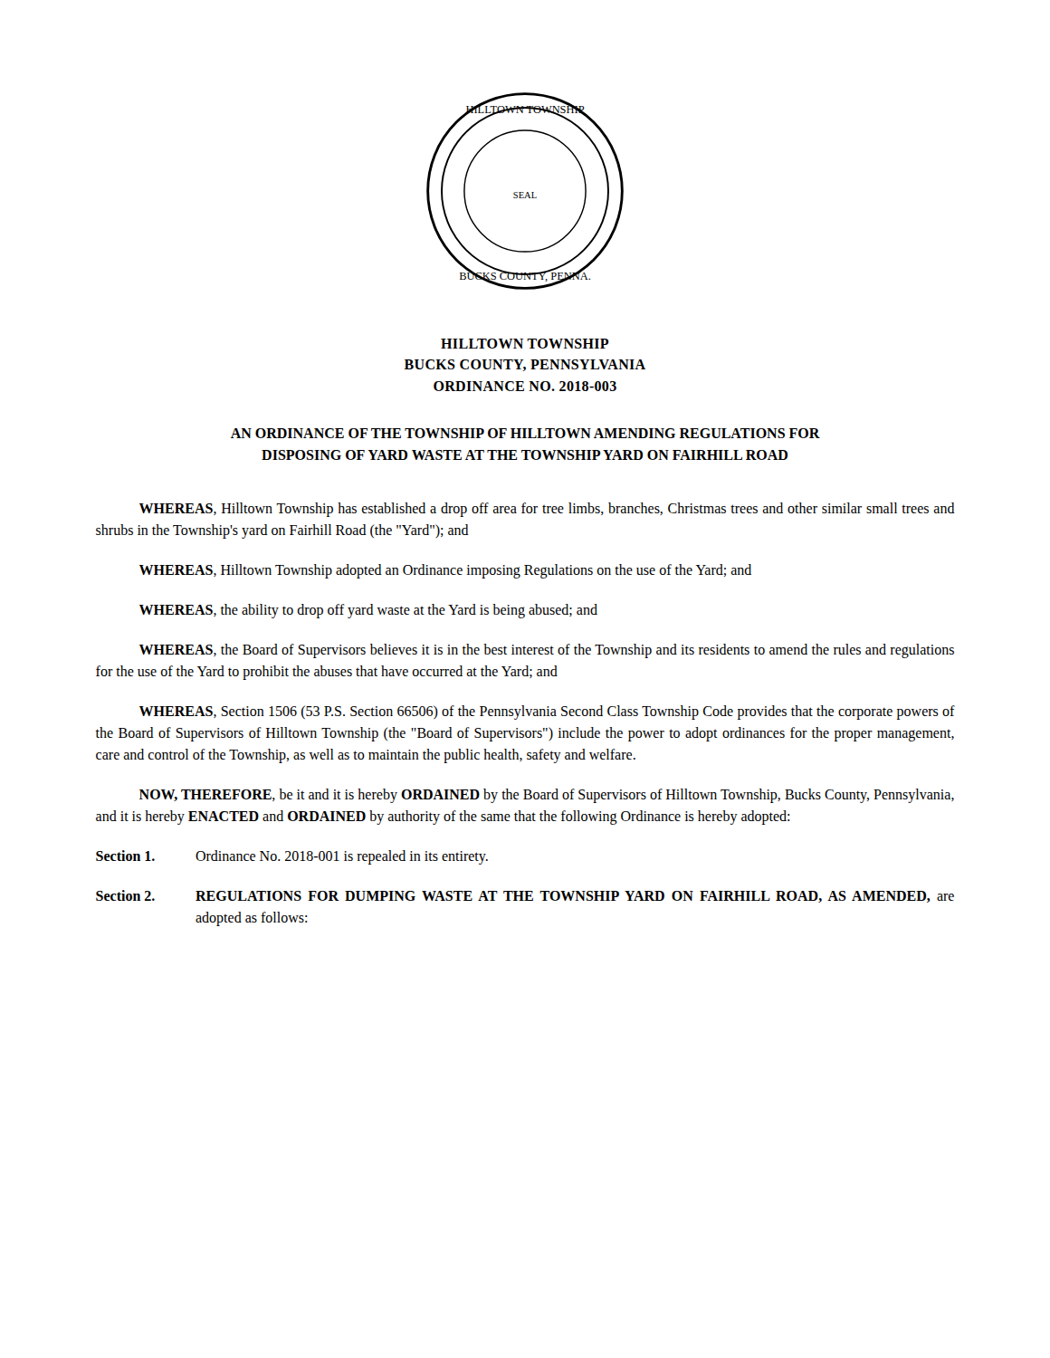HILLTOWN TOWNSHIP
BUCKS COUNTY, PENNSYLVANIA
ORDINANCE NO. 2018-003
AN ORDINANCE OF THE TOWNSHIP OF HILLTOWN AMENDING REGULATIONS FOR DISPOSING OF YARD WASTE AT THE TOWNSHIP YARD ON FAIRHILL ROAD
WHEREAS, Hilltown Township has established a drop off area for tree limbs, branches, Christmas trees and other similar small trees and shrubs in the Township's yard on Fairhill Road (the "Yard"); and
WHEREAS, Hilltown Township adopted an Ordinance imposing Regulations on the use of the Yard; and
WHEREAS, the ability to drop off yard waste at the Yard is being abused; and
WHEREAS, the Board of Supervisors believes it is in the best interest of the Township and its residents to amend the rules and regulations for the use of the Yard to prohibit the abuses that have occurred at the Yard; and
WHEREAS, Section 1506 (53 P.S. Section 66506) of the Pennsylvania Second Class Township Code provides that the corporate powers of the Board of Supervisors of Hilltown Township (the "Board of Supervisors") include the power to adopt ordinances for the proper management, care and control of the Township, as well as to maintain the public health, safety and welfare.
NOW, THEREFORE, be it and it is hereby ORDAINED by the Board of Supervisors of Hilltown Township, Bucks County, Pennsylvania, and it is hereby ENACTED and ORDAINED by authority of the same that the following Ordinance is hereby adopted:
Section 1.
Ordinance No. 2018-001 is repealed in its entirety.
Section 2.
REGULATIONS FOR DUMPING WASTE AT THE TOWNSHIP YARD ON FAIRHILL ROAD, AS AMENDED, are adopted as follows: